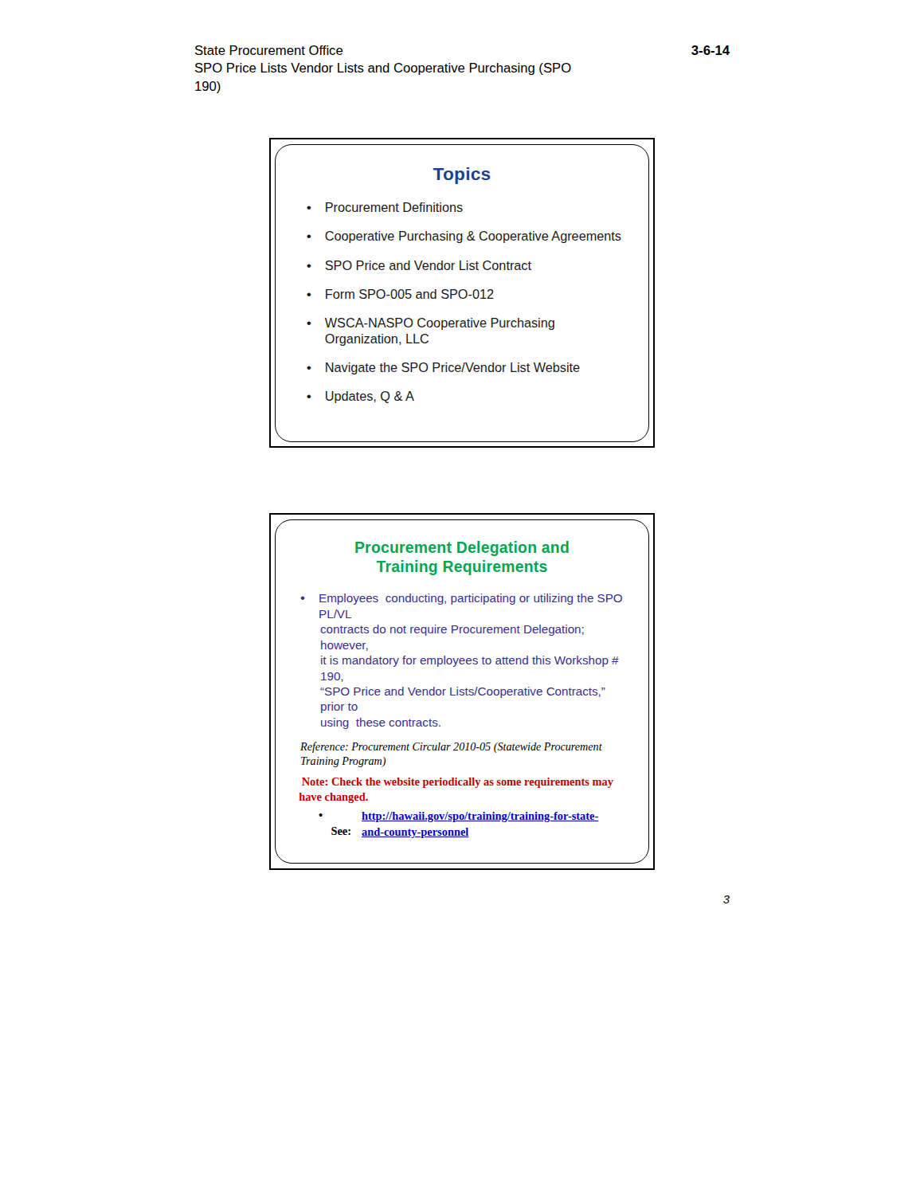State Procurement Office
SPO Price Lists Vendor Lists and Cooperative Purchasing (SPO 190)
3-6-14
Topics
Procurement Definitions
Cooperative Purchasing & Cooperative Agreements
SPO Price and Vendor List Contract
Form SPO-005 and SPO-012
WSCA-NASPO Cooperative Purchasing Organization, LLC
Navigate the SPO Price/Vendor List Website
Updates, Q & A
Procurement Delegation and
Training Requirements
Employees conducting, participating or utilizing the SPO PL/VL contracts do not require Procurement Delegation; however, it is mandatory for employees to attend this Workshop # 190, “SPO Price and Vendor Lists/Cooperative Contracts,” prior to using these contracts.
Reference: Procurement Circular 2010-05 (Statewide Procurement
Training Program)
Note: Check the website periodically as some requirements may
have changed.
See: http://hawaii.gov/spo/training/training-for-state-
and-county-personnel
3